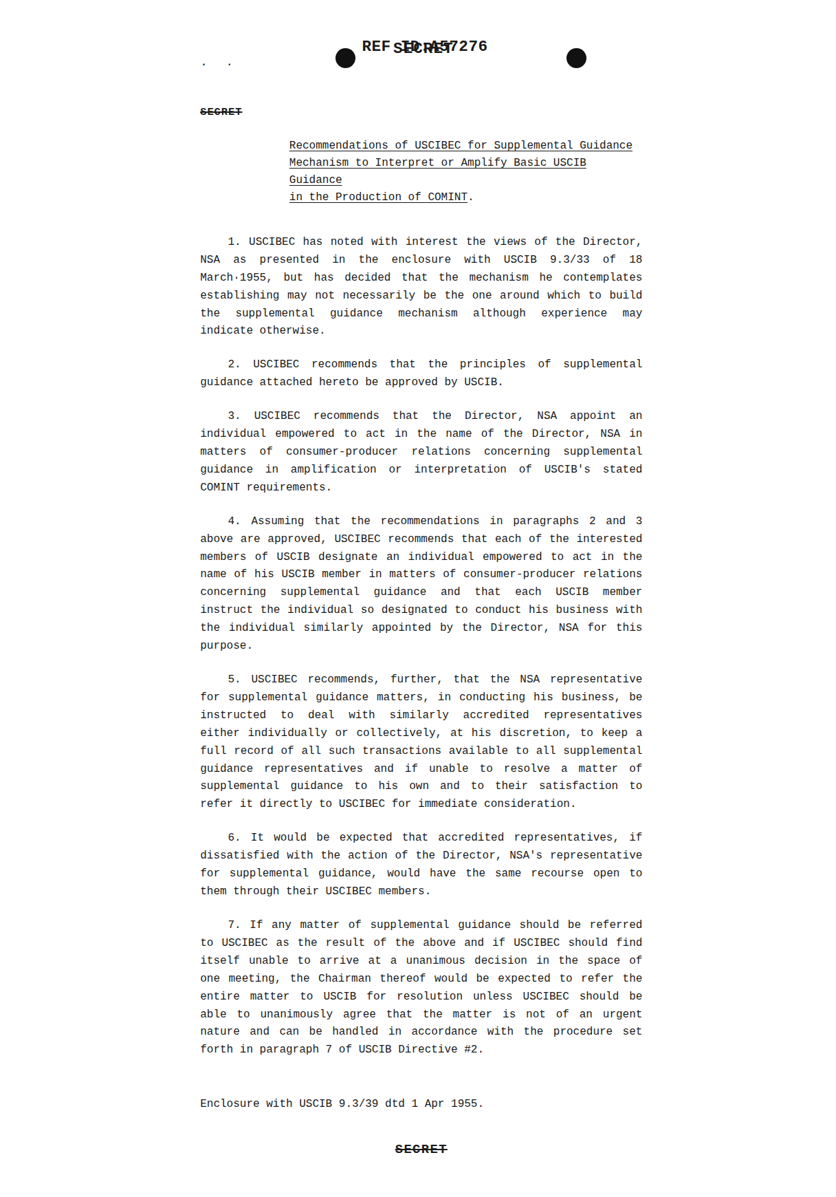..
REF ID:A57276 SECRET
SECRET
Recommendations of USCIBEC for Supplemental Guidance Mechanism to Interpret or Amplify Basic USCIB Guidance in the Production of COMINT.
1. USCIBEC has noted with interest the views of the Director, NSA as presented in the enclosure with USCIB 9.3/33 of 18 March·1955, but has decided that the mechanism he contemplates establishing may not necessarily be the one around which to build the supplemental guidance mechanism although experience may indicate otherwise.
2. USCIBEC recommends that the principles of supplemental guidance attached hereto be approved by USCIB.
3. USCIBEC recommends that the Director, NSA appoint an individual empowered to act in the name of the Director, NSA in matters of consumer-producer relations concerning supplemental guidance in amplification or interpretation of USCIB's stated COMINT requirements.
4. Assuming that the recommendations in paragraphs 2 and 3 above are approved, USCIBEC recommends that each of the interested members of USCIB designate an individual empowered to act in the name of his USCIB member in matters of consumer-producer relations concerning supplemental guidance and that each USCIB member instruct the individual so designated to conduct his business with the individual similarly appointed by the Director, NSA for this purpose.
5. USCIBEC recommends, further, that the NSA representative for supplemental guidance matters, in conducting his business, be instructed to deal with similarly accredited representatives either individually or collectively, at his discretion, to keep a full record of all such transactions available to all supplemental guidance representatives and if unable to resolve a matter of supplemental guidance to his own and to their satisfaction to refer it directly to USCIBEC for immediate consideration.
6. It would be expected that accredited representatives, if dissatisfied with the action of the Director, NSA's representative for supplemental guidance, would have the same recourse open to them through their USCIBEC members.
7. If any matter of supplemental guidance should be referred to USCIBEC as the result of the above and if USCIBEC should find itself unable to arrive at a unanimous decision in the space of one meeting, the Chairman thereof would be expected to refer the entire matter to USCIB for resolution unless USCIBEC should be able to unanimously agree that the matter is not of an urgent nature and can be handled in accordance with the procedure set forth in paragraph 7 of USCIB Directive #2.
Enclosure with USCIB 9.3/39 dtd 1 Apr 1955.
SECRET